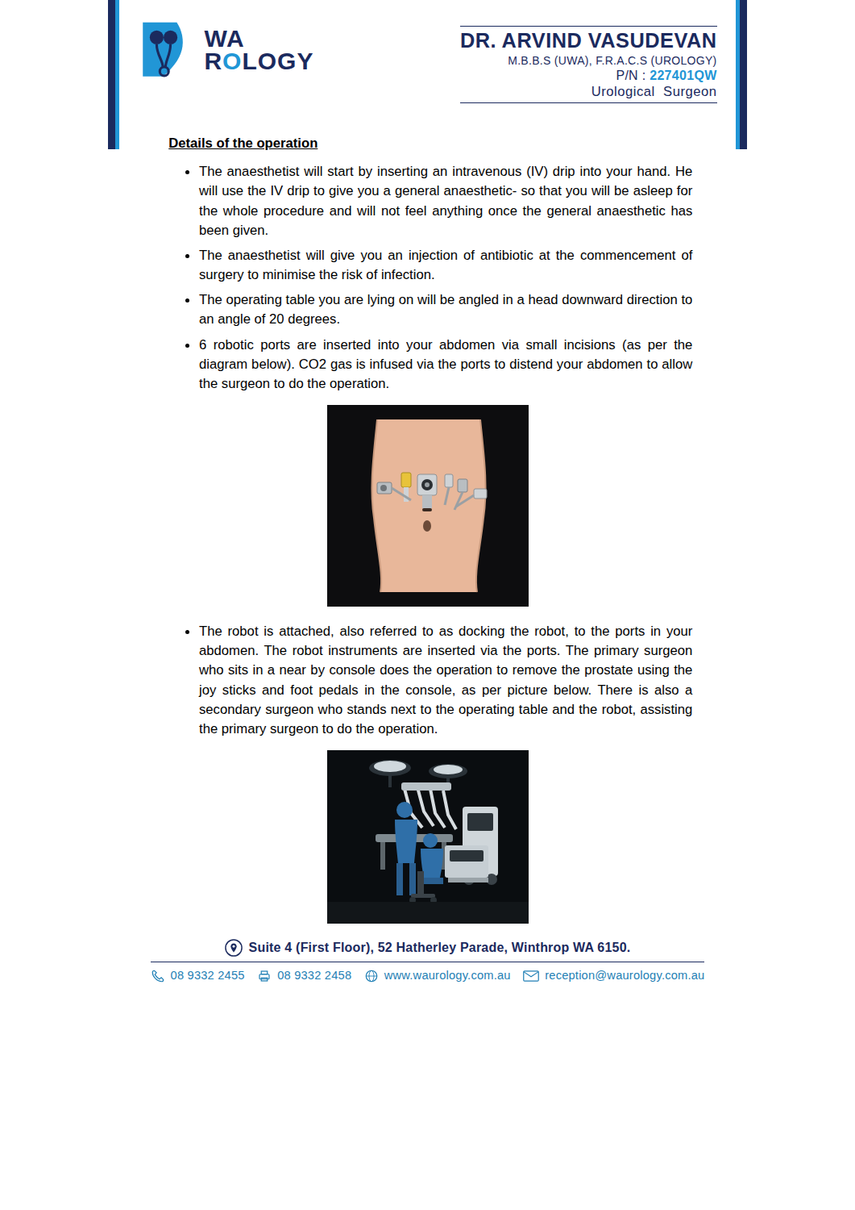WA ROLOGY
Dr. Arvind Vasudevan
M.B.B.S (UWA), F.R.A.C.S (UROLOGY)
P/N : 227401QW
Urological Surgeon
Details of the operation
The anaesthetist will start by inserting an intravenous (IV) drip into your hand. He will use the IV drip to give you a general anaesthetic- so that you will be asleep for the whole procedure and will not feel anything once the general anaesthetic has been given.
The anaesthetist will give you an injection of antibiotic at the commencement of surgery to minimise the risk of infection.
The operating table you are lying on will be angled in a head downward direction to an angle of 20 degrees.
6 robotic ports are inserted into your abdomen via small incisions (as per the diagram below). CO2 gas is infused via the ports to distend your abdomen to allow the surgeon to do the operation.
The robot is attached, also referred to as docking the robot, to the ports in your abdomen. The robot instruments are inserted via the ports. The primary surgeon who sits in a near by console does the operation to remove the prostate using the joy sticks and foot pedals in the console, as per picture below. There is also a secondary surgeon who stands next to the operating table and the robot, assisting the primary surgeon to do the operation.
Suite 4 (First Floor), 52 Hatherley Parade, Winthrop WA 6150.
08 9332 2455 08 9332 2458 www.waurology.com.au reception@waurology.com.au